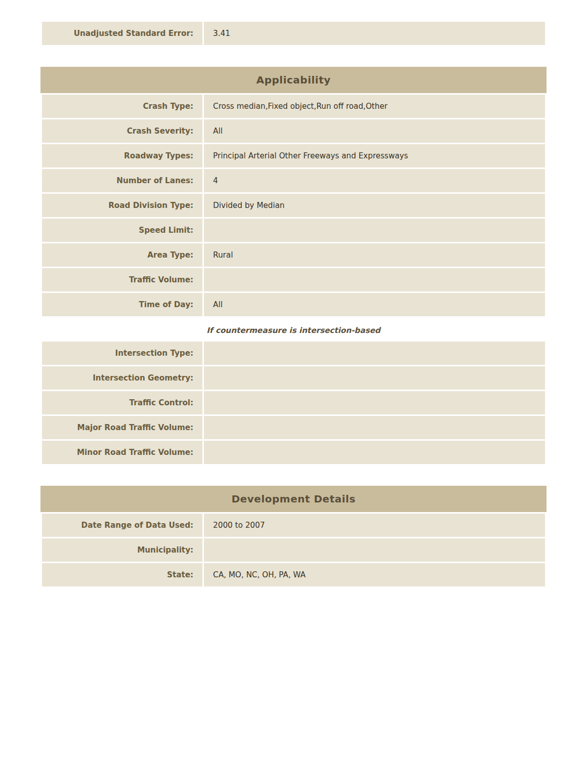| Unadjusted Standard Error: | 3.41 |
Applicability
| Crash Type: | Cross median,Fixed object,Run off road,Other |
| Crash Severity: | All |
| Roadway Types: | Principal Arterial Other Freeways and Expressways |
| Number of Lanes: | 4 |
| Road Division Type: | Divided by Median |
| Speed Limit: | |
| Area Type: | Rural |
| Traffic Volume: | |
| Time of Day: | All |
| If countermeasure is intersection-based |
| Intersection Type: | |
| Intersection Geometry: | |
| Traffic Control: | |
| Major Road Traffic Volume: | |
| Minor Road Traffic Volume: | |
Development Details
| Date Range of Data Used: | 2000 to 2007 |
| Municipality: | |
| State: | CA, MO, NC, OH, PA, WA |